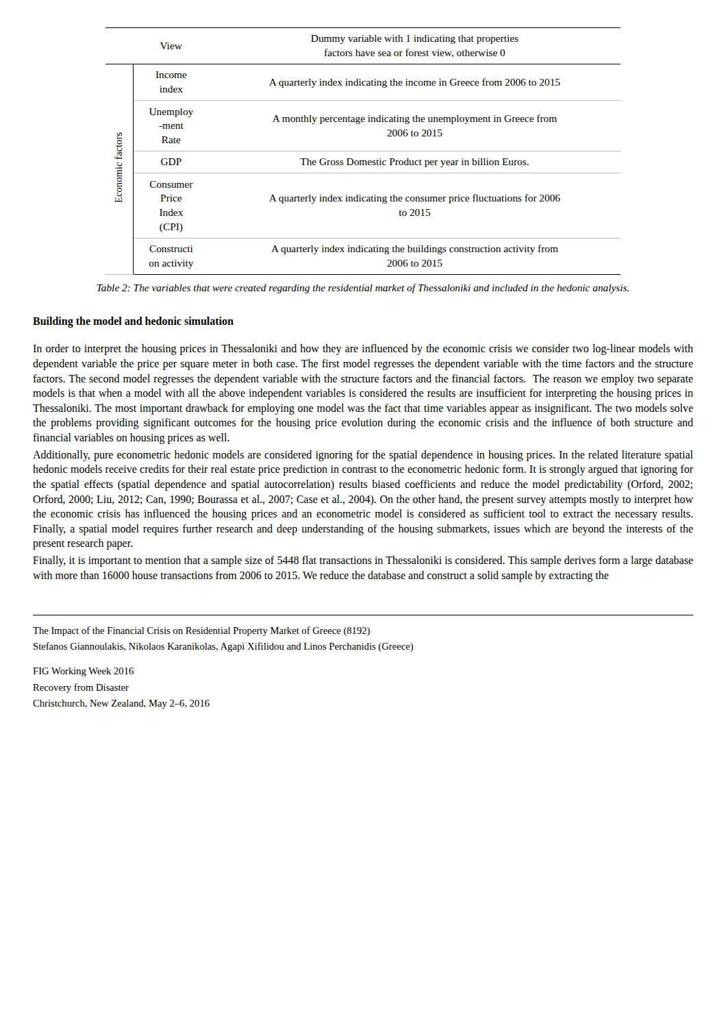| | View | Dummy variable with 1 indicating that properties factors have sea or forest view, otherwise 0 |
| Economic factors | Income index | A quarterly index indicating the income in Greece from 2006 to 2015 |
| Unemploy -ment Rate | A monthly percentage indicating the unemployment in Greece from 2006 to 2015 |
| GDP | The Gross Domestic Product per year in billion Euros. |
| Consumer Price Index (CPI) | A quarterly index indicating the consumer price fluctuations for 2006 to 2015 |
| Constructi on activity | A quarterly index indicating the buildings construction activity from 2006 to 2015 |
Table 2: The variables that were created regarding the residential market of Thessaloniki and included in the hedonic analysis.
Building the model and hedonic simulation
In order to interpret the housing prices in Thessaloniki and how they are influenced by the economic crisis we consider two log-linear models with dependent variable the price per square meter in both case. The first model regresses the dependent variable with the time factors and the structure factors. The second model regresses the dependent variable with the structure factors and the financial factors. The reason we employ two separate models is that when a model with all the above independent variables is considered the results are insufficient for interpreting the housing prices in Thessaloniki. The most important drawback for employing one model was the fact that time variables appear as insignificant. The two models solve the problems providing significant outcomes for the housing price evolution during the economic crisis and the influence of both structure and financial variables on housing prices as well.
Additionally, pure econometric hedonic models are considered ignoring for the spatial dependence in housing prices. In the related literature spatial hedonic models receive credits for their real estate price prediction in contrast to the econometric hedonic form. It is strongly argued that ignoring for the spatial effects (spatial dependence and spatial autocorrelation) results biased coefficients and reduce the model predictability (Orford, 2002; Orford, 2000; Liu, 2012; Can, 1990; Bourassa et al., 2007; Case et al., 2004). On the other hand, the present survey attempts mostly to interpret how the economic crisis has influenced the housing prices and an econometric model is considered as sufficient tool to extract the necessary results. Finally, a spatial model requires further research and deep understanding of the housing submarkets, issues which are beyond the interests of the present research paper.
Finally, it is important to mention that a sample size of 5448 flat transactions in Thessaloniki is considered. This sample derives form a large database with more than 16000 house transactions from 2006 to 2015. We reduce the database and construct a solid sample by extracting the
The Impact of the Financial Crisis on Residential Property Market of Greece (8192)
Stefanos Giannoulakis, Nikolaos Karanikolas, Agapi Xifilidou and Linos Perchanidis (Greece)
FIG Working Week 2016
Recovery from Disaster
Christchurch, New Zealand, May 2–6, 2016